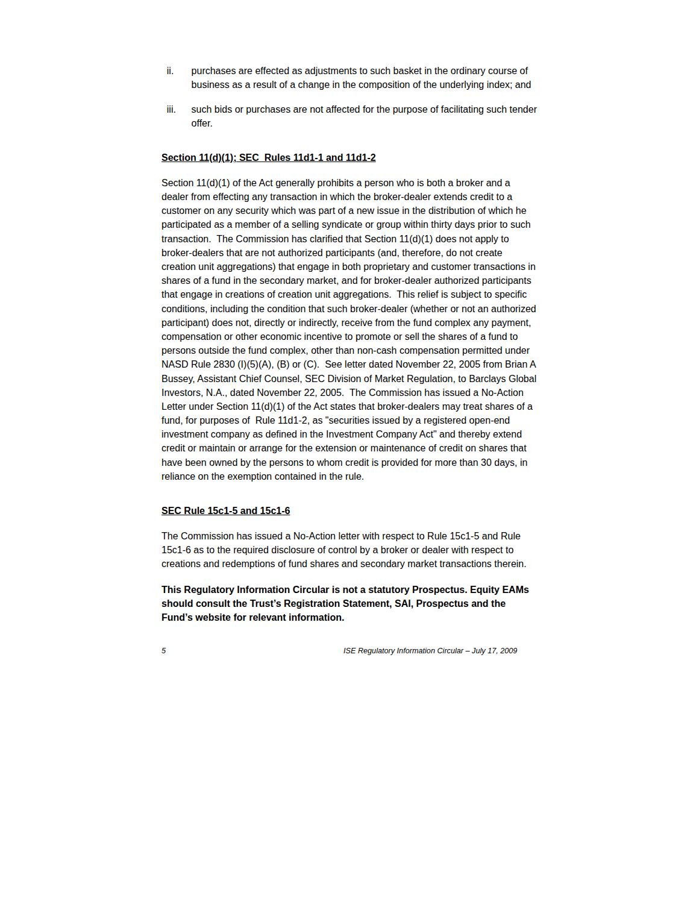ii. purchases are effected as adjustments to such basket in the ordinary course of business as a result of a change in the composition of the underlying index; and
iii. such bids or purchases are not affected for the purpose of facilitating such tender offer.
Section 11(d)(1); SEC Rules 11d1-1 and 11d1-2
Section 11(d)(1) of the Act generally prohibits a person who is both a broker and a dealer from effecting any transaction in which the broker-dealer extends credit to a customer on any security which was part of a new issue in the distribution of which he participated as a member of a selling syndicate or group within thirty days prior to such transaction. The Commission has clarified that Section 11(d)(1) does not apply to broker-dealers that are not authorized participants (and, therefore, do not create creation unit aggregations) that engage in both proprietary and customer transactions in shares of a fund in the secondary market, and for broker-dealer authorized participants that engage in creations of creation unit aggregations. This relief is subject to specific conditions, including the condition that such broker-dealer (whether or not an authorized participant) does not, directly or indirectly, receive from the fund complex any payment, compensation or other economic incentive to promote or sell the shares of a fund to persons outside the fund complex, other than non-cash compensation permitted under NASD Rule 2830 (I)(5)(A), (B) or (C). See letter dated November 22, 2005 from Brian A Bussey, Assistant Chief Counsel, SEC Division of Market Regulation, to Barclays Global Investors, N.A., dated November 22, 2005. The Commission has issued a No-Action Letter under Section 11(d)(1) of the Act states that broker-dealers may treat shares of a fund, for purposes of Rule 11d1-2, as "securities issued by a registered open-end investment company as defined in the Investment Company Act" and thereby extend credit or maintain or arrange for the extension or maintenance of credit on shares that have been owned by the persons to whom credit is provided for more than 30 days, in reliance on the exemption contained in the rule.
SEC Rule 15c1-5 and 15c1-6
The Commission has issued a No-Action letter with respect to Rule 15c1-5 and Rule 15c1-6 as to the required disclosure of control by a broker or dealer with respect to creations and redemptions of fund shares and secondary market transactions therein.
This Regulatory Information Circular is not a statutory Prospectus. Equity EAMs should consult the Trust’s Registration Statement, SAI, Prospectus and the Fund’s website for relevant information.
5 ISE Regulatory Information Circular – July 17, 2009